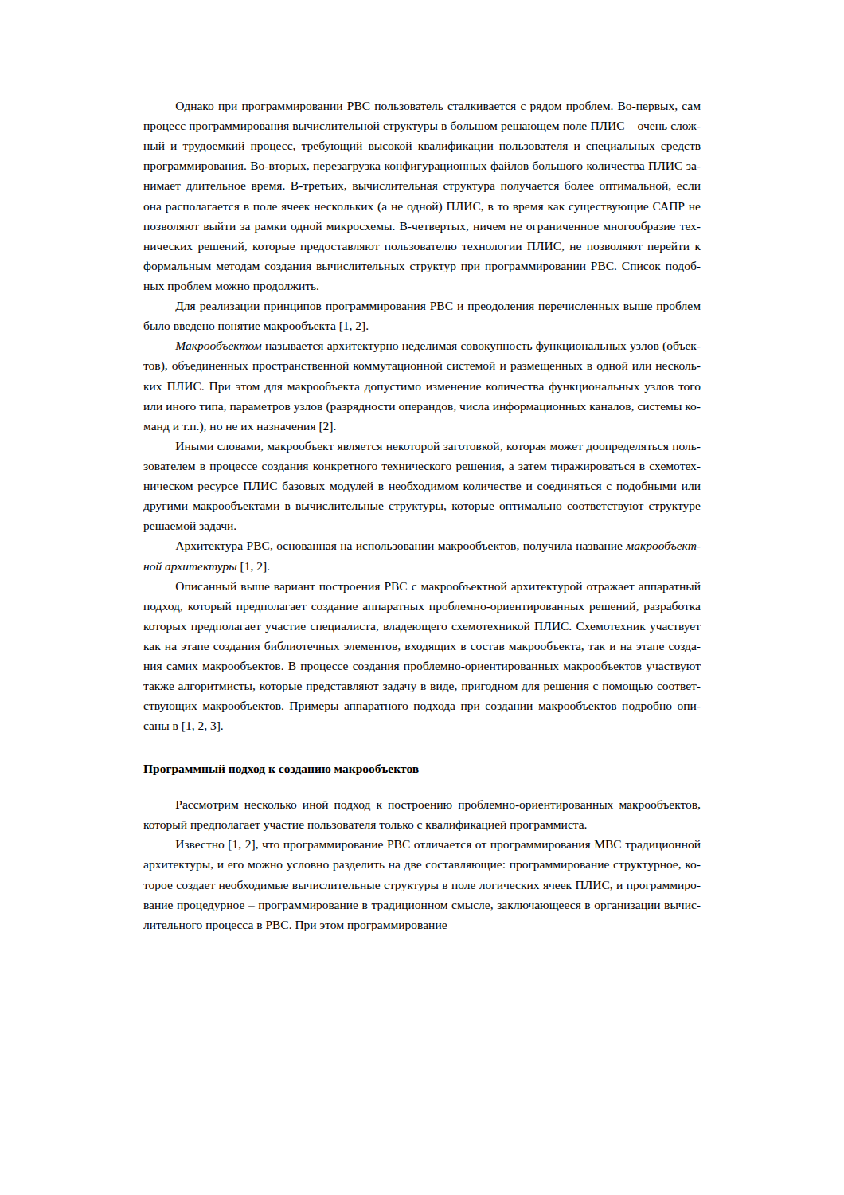Однако при программировании РВС пользователь сталкивается с рядом проблем. Во-первых, сам процесс программирования вычислительной структуры в большом решающем поле ПЛИС – очень сложный и трудоемкий процесс, требующий высокой квалификации пользователя и специальных средств программирования. Во-вторых, перезагрузка конфигурационных файлов большого количества ПЛИС занимает длительное время. В-третьих, вычислительная структура получается более оптимальной, если она располагается в поле ячеек нескольких (а не одной) ПЛИС, в то время как существующие САПР не позволяют выйти за рамки одной микросхемы. В-четвертых, ничем не ограниченное многообразие технических решений, которые предоставляют пользователю технологии ПЛИС, не позволяют перейти к формальным методам создания вычислительных структур при программировании РВС. Список подобных проблем можно продолжить.
Для реализации принципов программирования РВС и преодоления перечисленных выше проблем было введено понятие макрообъекта [1, 2].
Макрообъектом называется архитектурно неделимая совокупность функциональных узлов (объектов), объединенных пространственной коммутационной системой и размещенных в одной или нескольких ПЛИС. При этом для макрообъекта допустимо изменение количества функциональных узлов того или иного типа, параметров узлов (разрядности операндов, числа информационных каналов, системы команд и т.п.), но не их назначения [2].
Иными словами, макрообъект является некоторой заготовкой, которая может доопределяться пользователем в процессе создания конкретного технического решения, а затем тиражироваться в схемотехническом ресурсе ПЛИС базовых модулей в необходимом количестве и соединяться с подобными или другими макрообъектами в вычислительные структуры, которые оптимально соответствуют структуре решаемой задачи.
Архитектура РВС, основанная на использовании макрообъектов, получила название макрообъектной архитектуры [1, 2].
Описанный выше вариант построения РВС с макрообъектной архитектурой отражает аппаратный подход, который предполагает создание аппаратных проблемно-ориентированных решений, разработка которых предполагает участие специалиста, владеющего схемотехникой ПЛИС. Схемотехник участвует как на этапе создания библиотечных элементов, входящих в состав макрообъекта, так и на этапе создания самих макрообъектов. В процессе создания проблемно-ориентированных макрообъектов участвуют также алгоритмисты, которые представляют задачу в виде, пригодном для решения с помощью соответствующих макрообъектов. Примеры аппаратного подхода при создании макрообъектов подробно описаны в [1, 2, 3].
Программный подход к созданию макрообъектов
Рассмотрим несколько иной подход к построению проблемно-ориентированных макрообъектов, который предполагает участие пользователя только с квалификацией программиста.
Известно [1, 2], что программирование РВС отличается от программирования МВС традиционной архитектуры, и его можно условно разделить на две составляющие: программирование структурное, которое создает необходимые вычислительные структуры в поле логических ячеек ПЛИС, и программирование процедурное – программирование в традиционном смысле, заключающееся в организации вычислительного процесса в РВС. При этом программирование